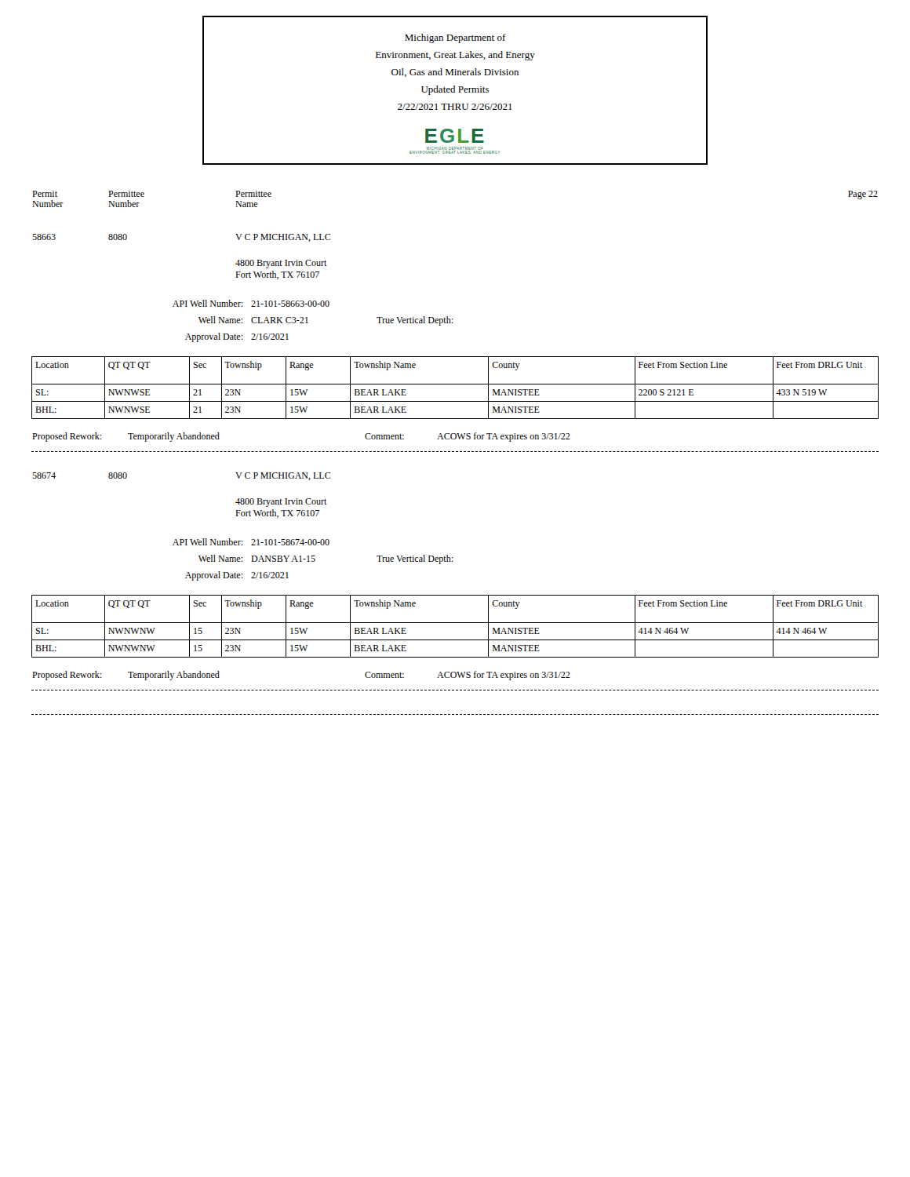Michigan Department of
Environment, Great Lakes, and Energy
Oil, Gas and Minerals Division
Updated Permits
2/22/2021 THRU 2/26/2021
EGLE
MICHIGAN DEPARTMENT OF
ENVIRONMENT, GREAT LAKES, AND ENERGY
| Permit Number | Permittee Number | Permittee Name | Page 22 |
| 58663 | 8080 | V C P MICHIGAN, LLC 4800 Bryant Irvin Court Fort Worth, TX 76107 |
| API Well Number: | 21-101-58663-00-00 | |
| Well Name: | CLARK C3-21 | True Vertical Depth: |
| Approval Date: | 2/16/2021 | |
| Location | QT QT QT | Sec | Township | Range | Township Name | County | Feet From Section Line | Feet From DRLG Unit |
| --- | --- | --- | --- | --- | --- | --- | --- | --- |
| SL: | NWNWSE | 21 | 23N | 15W | BEAR LAKE | MANISTEE | 2200 S 2121 E | 433 N 519 W |
| BHL: | NWNWSE | 21 | 23N | 15W | BEAR LAKE | MANISTEE | | |
| Proposed Rework: | Temporarily Abandoned | Comment: | ACOWS for TA expires on 3/31/22 |
| 58674 | 8080 | V C P MICHIGAN, LLC 4800 Bryant Irvin Court Fort Worth, TX 76107 |
| API Well Number: | 21-101-58674-00-00 | |
| Well Name: | DANSBY A1-15 | True Vertical Depth: |
| Approval Date: | 2/16/2021 | |
| Location | QT QT QT | Sec | Township | Range | Township Name | County | Feet From Section Line | Feet From DRLG Unit |
| --- | --- | --- | --- | --- | --- | --- | --- | --- |
| SL: | NWNWNW | 15 | 23N | 15W | BEAR LAKE | MANISTEE | 414 N 464 W | 414 N 464 W |
| BHL: | NWNWNW | 15 | 23N | 15W | BEAR LAKE | MANISTEE | | |
| Proposed Rework: | Temporarily Abandoned | Comment: | ACOWS for TA expires on 3/31/22 |